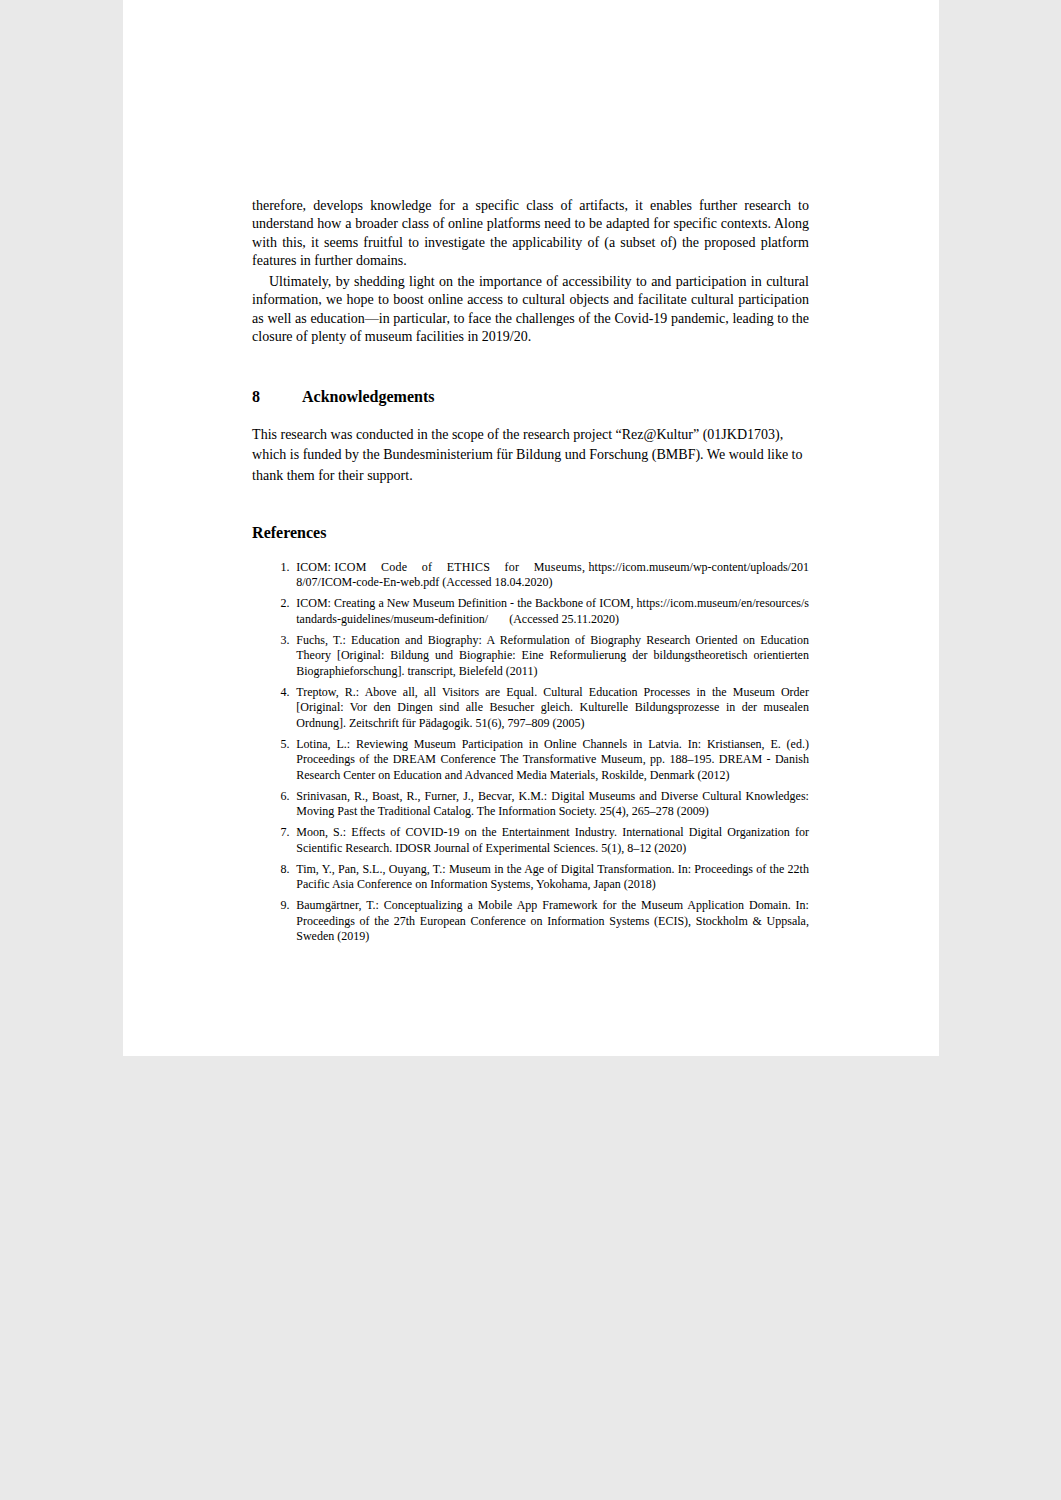therefore, develops knowledge for a specific class of artifacts, it enables further research to understand how a broader class of online platforms need to be adapted for specific contexts. Along with this, it seems fruitful to investigate the applicability of (a subset of) the proposed platform features in further domains.
Ultimately, by shedding light on the importance of accessibility to and participation in cultural information, we hope to boost online access to cultural objects and facilitate cultural participation as well as education—in particular, to face the challenges of the Covid-19 pandemic, leading to the closure of plenty of museum facilities in 2019/20.
8 Acknowledgements
This research was conducted in the scope of the research project “Rez@Kultur” (01JKD1703), which is funded by the Bundesministerium für Bildung und Forschung (BMBF). We would like to thank them for their support.
References
ICOM: ICOM Code of ETHICS for Museums, https://icom.museum/wp-content/uploads/2018/07/ICOM-code-En-web.pdf (Accessed 18.04.2020)
ICOM: Creating a New Museum Definition - the Backbone of ICOM, https://icom.museum/en/resources/standards-guidelines/museum-definition/ (Accessed 25.11.2020)
Fuchs, T.: Education and Biography: A Reformulation of Biography Research Oriented on Education Theory [Original: Bildung und Biographie: Eine Reformulierung der bildungstheoretisch orientierten Biographieforschung]. transcript, Bielefeld (2011)
Treptow, R.: Above all, all Visitors are Equal. Cultural Education Processes in the Museum Order [Original: Vor den Dingen sind alle Besucher gleich. Kulturelle Bildungsprozesse in der musealen Ordnung]. Zeitschrift für Pädagogik. 51(6), 797–809 (2005)
Lotina, L.: Reviewing Museum Participation in Online Channels in Latvia. In: Kristiansen, E. (ed.) Proceedings of the DREAM Conference The Transformative Museum, pp. 188–195. DREAM - Danish Research Center on Education and Advanced Media Materials, Roskilde, Denmark (2012)
Srinivasan, R., Boast, R., Furner, J., Becvar, K.M.: Digital Museums and Diverse Cultural Knowledges: Moving Past the Traditional Catalog. The Information Society. 25(4), 265–278 (2009)
Moon, S.: Effects of COVID-19 on the Entertainment Industry. International Digital Organization for Scientific Research. IDOSR Journal of Experimental Sciences. 5(1), 8–12 (2020)
Tim, Y., Pan, S.L., Ouyang, T.: Museum in the Age of Digital Transformation. In: Proceedings of the 22th Pacific Asia Conference on Information Systems, Yokohama, Japan (2018)
Baumgärtner, T.: Conceptualizing a Mobile App Framework for the Museum Application Domain. In: Proceedings of the 27th European Conference on Information Systems (ECIS), Stockholm & Uppsala, Sweden (2019)